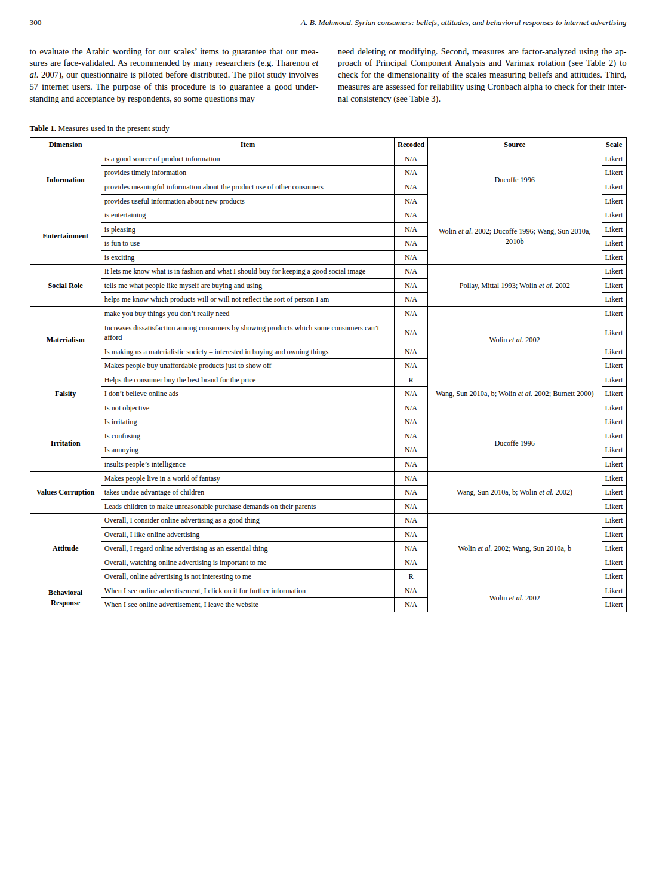300 A. B. Mahmoud. Syrian consumers: beliefs, attitudes, and behavioral responses to internet advertising
to evaluate the Arabic wording for our scales’ items to guarantee that our measures are face-validated. As recommended by many researchers (e.g. Tharenou et al. 2007), our questionnaire is piloted before distributed. The pilot study involves 57 internet users. The purpose of this procedure is to guarantee a good understanding and acceptance by respondents, so some questions may
need deleting or modifying. Second, measures are factor-analyzed using the approach of Principal Component Analysis and Varimax rotation (see Table 2) to check for the dimensionality of the scales measuring beliefs and attitudes. Third, measures are assessed for reliability using Cronbach alpha to check for their internal consistency (see Table 3).
Table 1. Measures used in the present study
| Dimension | Item | Recoded | Source | Scale |
| --- | --- | --- | --- | --- |
| Information | is a good source of product information | N/A | Ducoffe 1996 | Likert |
| provides timely information | N/A | Likert |
| provides meaningful information about the product use of other consumers | N/A | Likert |
| provides useful information about new products | N/A | Likert |
| Entertainment | is entertaining | N/A | Wolin et al. 2002; Ducoffe 1996; Wang, Sun 2010a, 2010b | Likert |
| is pleasing | N/A | Likert |
| is fun to use | N/A | Likert |
| is exciting | N/A | Likert |
| Social Role | It lets me know what is in fashion and what I should buy for keeping a good social image | N/A | Pollay, Mittal 1993; Wolin et al. 2002 | Likert |
| tells me what people like myself are buying and using | N/A | Likert |
| helps me know which products will or will not reflect the sort of person I am | N/A | Likert |
| Materialism | make you buy things you don’t really need | N/A | Wolin et al. 2002 | Likert |
| Increases dissatisfaction among consumers by showing products which some consumers can’t afford | N/A | Likert |
| Is making us a materialistic society – interested in buying and owning things | N/A | Likert |
| Makes people buy unaffordable products just to show off | N/A | Likert |
| Falsity | Helps the consumer buy the best brand for the price | R | Wang, Sun 2010a, b; Wolin et al. 2002; Burnett 2000) | Likert |
| I don’t believe online ads | N/A | Likert |
| Is not objective | N/A | Likert |
| Irritation | Is irritating | N/A | Ducoffe 1996 | Likert |
| Is confusing | N/A | Likert |
| Is annoying | N/A | Likert |
| insults people’s intelligence | N/A | Likert |
| Values Corruption | Makes people live in a world of fantasy | N/A | Wang, Sun 2010a, b; Wolin et al. 2002) | Likert |
| takes undue advantage of children | N/A | Likert |
| Leads children to make unreasonable purchase demands on their parents | N/A | Likert |
| Attitude | Overall, I consider online advertising as a good thing | N/A | Wolin et al. 2002; Wang, Sun 2010a, b | Likert |
| Overall, I like online advertising | N/A | Likert |
| Overall, I regard online advertising as an essential thing | N/A | Likert |
| Overall, watching online advertising is important to me | N/A | Likert |
| Overall, online advertising is not interesting to me | R | Likert |
| Behavioral Response | When I see online advertisement, I click on it for further information | N/A | Wolin et al. 2002 | Likert |
| When I see online advertisement, I leave the website | N/A | Likert |